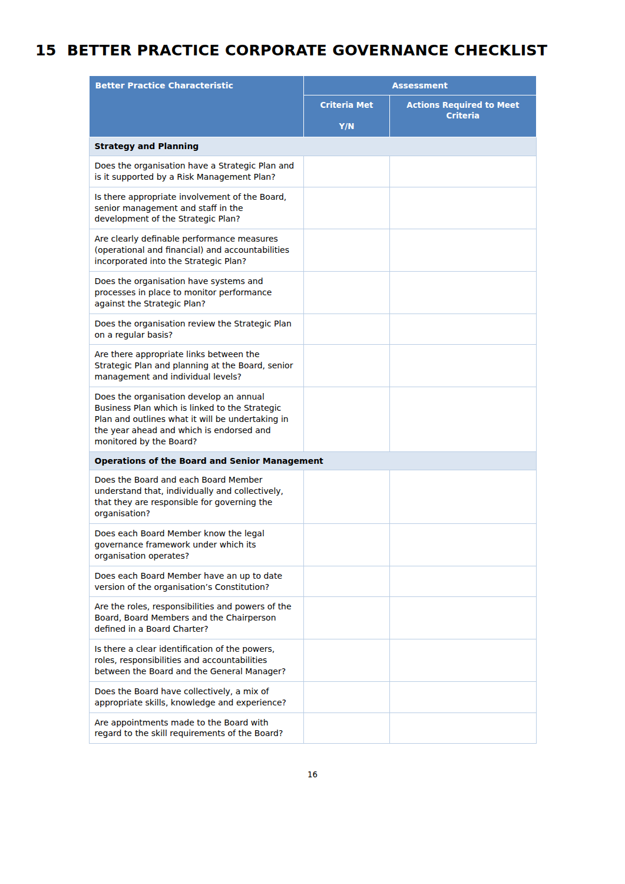15 BETTER PRACTICE CORPORATE GOVERNANCE CHECKLIST
| Better Practice Characteristic | Assessment |
| --- | --- |
| Criteria Met Y/N | Actions Required to Meet Criteria |
| Strategy and Planning |
| Does the organisation have a Strategic Plan and is it supported by a Risk Management Plan? | | |
| Is there appropriate involvement of the Board, senior management and staff in the development of the Strategic Plan? | | |
| Are clearly definable performance measures (operational and financial) and accountabilities incorporated into the Strategic Plan? | | |
| Does the organisation have systems and processes in place to monitor performance against the Strategic Plan? | | |
| Does the organisation review the Strategic Plan on a regular basis? | | |
| Are there appropriate links between the Strategic Plan and planning at the Board, senior management and individual levels? | | |
| Does the organisation develop an annual Business Plan which is linked to the Strategic Plan and outlines what it will be undertaking in the year ahead and which is endorsed and monitored by the Board? | | |
| Operations of the Board and Senior Management |
| Does the Board and each Board Member understand that, individually and collectively, that they are responsible for governing the organisation? | | |
| Does each Board Member know the legal governance framework under which its organisation operates? | | |
| Does each Board Member have an up to date version of the organisation’s Constitution? | | |
| Are the roles, responsibilities and powers of the Board, Board Members and the Chairperson defined in a Board Charter? | | |
| Is there a clear identification of the powers, roles, responsibilities and accountabilities between the Board and the General Manager? | | |
| Does the Board have collectively, a mix of appropriate skills, knowledge and experience? | | |
| Are appointments made to the Board with regard to the skill requirements of the Board? | | |
16